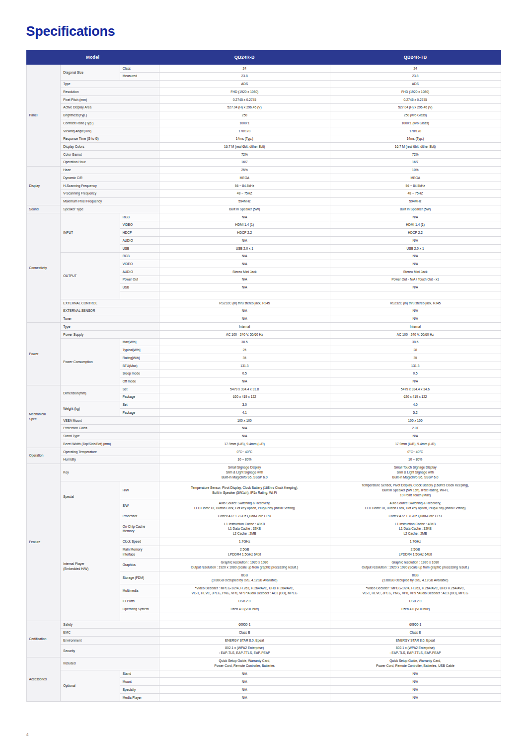Specifications
| Model | QB24R-B | QB24R-TB |
| --- | --- | --- |
| Panel | Diagonal Size | Class | 24 | 24 |
| Measured | 23.8 | 23.8 |
| Type | ADS | ADS |
| Resolution | FHD (1920 x 1080) | FHD (1920 x 1080) |
| Pixel Pitch (mm) | 0.2745 x 0.2745 | 0.2745 x 0.2745 |
| Active Display Area | 527.04 (H) x 296.46 (V) | 527.04 (H) x 296.46 (V) |
| Brightness(Typ.) | 250 | 250 (w/o Glass) |
| Contrast Ratio (Typ.) | 1000:1 | 1000:1 (w/o Glass) |
| Viewing Angle(H/V) | 178/178 | 178/178 |
| Response Time (G to G) | 14ms (Typ.) | 14ms (Typ.) |
| Display Colors | 16.7 M (real 6bit, dither 8bit) | 16.7 M (real 6bit, dither 8bit) |
| Color Gamut | 72% | 72% |
| Operation Hour | 16/7 | 16/7 |
| Display | Haze | 25% | 10% |
| Dynamic C/R | MEGA | MEGA |
| H-Scanning Frequency | 56 ~ 84.5kHz | 56 ~ 84.5kHz |
| V-Scanning Frequency | 48 ~ 75HZ | 48 ~ 75HZ |
| Maximum Pixel Frequency | 594MHz | 594MHz |
| Sound | Speaker Type | Built in Speaker (5W) | Built in Speaker (5W) |
| Connectivity | INPUT | RGB | N/A | N/A |
| VIDEO | HDMI 1.4 (1) | HDMI 1.4 (1) |
| HDCP | HDCP 2.2 | HDCP 2.2 |
| AUDIO | N/A | N/A |
| USB | USB 2.0 x 1 | USB 2.0 x 1 |
| OUTPUT | RGB | N/A | N/A |
| VIDEO | N/A | N/A |
| AUDIO | Stereo Mini Jack | Stereo Mini Jack |
| Power Out | N/A | Power Out - N/A / Touch Out - x1 |
| USB | N/A | N/A |
| EXTERNAL CONTROL | RS232C (in) thru stereo jack, RJ45 | RS232C (in) thru stereo jack, RJ45 |
| EXTERNAL SENSOR | N/A | N/A |
| Tuner | N/A | N/A |
| Power | Type | Internal | Internal |
| Power Supply | AC 100 - 240 V, 50/60 Hz | AC 100 - 240 V, 50/60 Hz |
| Power Consumption | Max[W/h] | 38.5 | 38.5 |
| Typical[W/h] | 25 | 28 |
| Rating[W/h] | 35 | 35 |
| BTU(Max) | 131.3 | 131.3 |
| Sleep mode | 0.5 | 0.5 |
| Off mode | N/A | N/A |
| Mechanical Spec | Dimension(mm) | Set | 5479 x 334.4 x 31.8 | 5479 x 334.4 x 34.6 |
| Package | 620 x 419 x 122 | 620 x 419 x 122 |
| Weight (kg) | Set | 3.0 | 4.0 |
| Package | 4.1 | 5.2 |
| VESA Mount | 100 x 100 | 100 x 100 |
| Protection Glass | N/A | 2.0T |
| Stand Type | N/A | N/A |
| Bezel Width (Top/Side/Bot) (mm) | 17.9mm (U/B), 9.4mm (L/R) | 17.9mm (U/B), 9.4mm (L/R) |
| Operation | Operating Temperature | 0°C~ 40°C | 0°C~ 40°C |
| Humidity | 10 ~ 80% | 10 ~ 80% |
| Feature | Key | Small Signage Display Slim & Light Signage with Built-in MagicInfo S6, SSSP 6.0 | Small Touch Signage Display Slim & Light Signage with Built-in MagicInfo S6, SSSP 6.0 |
| Special | H/W | Temperature Sensor, Pivot Display, Clock Battery (168hrs Clock Keeping), Built in Speaker (5W1ch), IP5x Rating, Wi-Fi | Temperature Sensor, Pivot Display, Clock Battery (168hrs Clock Keeping), Built in Speaker (5W 1ch), IP5x Rating, Wi-Fi, 10 Point Touch (Max) |
| S/W | Auto Source Switching & Recovery, LFD Home UI, Button Lock, Hot key option, Plug&Play (Initial Setting) | Auto Source Switching & Recovery, LFD Home UI, Button Lock, Hot key option, Plug&Play (Initial Setting) |
| Internal Player (Embedded H/W) | Processor | Cortex A72 1.7GHz Quad-Core CPU | Cortex A72 1.7GHz Quad-Core CPU |
| On-Chip Cache Memory | L1 Instruction Cache : 48KB L1 Data Cache : 32KB L2 Cache : 2MB | L1 Instruction Cache : 48KB L1 Data Cache : 32KB L2 Cache : 2MB |
| Clock Speed | 1.7GHz | 1.7GHz |
| Main Memory Interface | 2.5GB LPDDR4 1.5GHz 64bit | 2.5GB LPDDR4 1.5GHz 64bit |
| Graphics | Graphic resolution : 1920 x 1080 Output resolution : 1920 x 1080 (Scale up from graphic processing result.) | Graphic resolution : 1920 x 1080 Output resolution : 1920 x 1080 (Scale up from graphic processing result.) |
| Storage (FDM) | 8GB (3.88GB Occupied by O/S, 4.12GB Available) | 8GB (3.88GB Occupied by O/S, 4.12GB Available) |
| Multimedia | *Video Decoder : MPEG-1/2/4, H.263, H.264/AVC, UHD H.264/AVC, VC-1, HEVC, JPEG, PNG, VP8, VP9 *Audio Decoder : AC3 (DD), MPEG | *Video Decoder : MPEG-1/2/4, H.263, H.264/AVC, UHD H.264/AVC, VC-1, HEVC, JPEG, PNG, VP8, VP9 *Audio Decoder : AC3 (DD), MPEG |
| IO Ports | USB 2.0 | USB 2.0 |
| Operating System | Tizen 4.0 (VDLinux) | Tizen 4.0 (VDLinux) |
| Certification | Safety | 60950-1 | 60950-1 |
| EMC | Class B | Class B |
| Environment | ENERGY STAR 8.0, Epeat | ENERGY STAR 8.0, Epeat |
| Security | 802.1 x (WPA2 Enterprise) : EAP-TLS, EAP-TTLS, EAP-PEAP | 802.1 x (WPA2 Enterprise) : EAP-TLS, EAP-TTLS, EAP-PEAP |
| Accessories | Included | Quick Setup Guide, Warranty Card, Power Cord, Remote Controller, Batteries | Quick Setup Guide, Warranty Card, Power Cord, Remote Controller, Batteries, USB Cable |
| Optional | Stand | N/A | N/A |
| Mount | N/A | N/A |
| Specialty | N/A | N/A |
| Media Player | N/A | N/A |
4